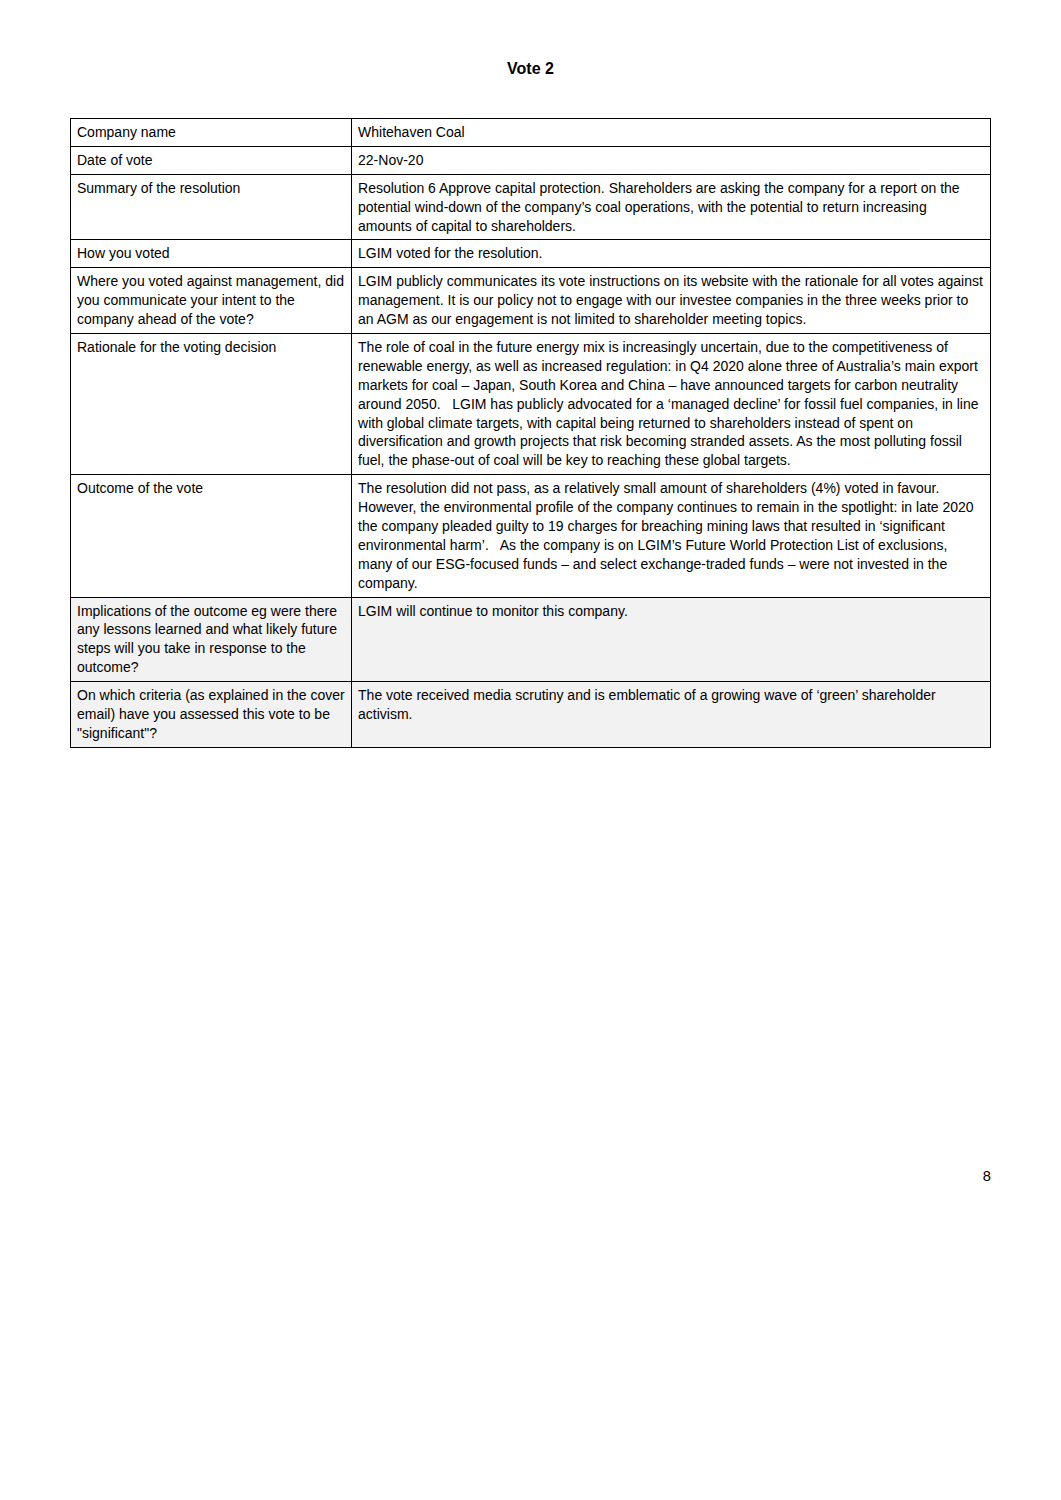Vote 2
| Company name | Whitehaven Coal |
| Date of vote | 22-Nov-20 |
| Summary of the resolution | Resolution 6 Approve capital protection. Shareholders are asking the company for a report on the potential wind-down of the company’s coal operations, with the potential to return increasing amounts of capital to shareholders. |
| How you voted | LGIM voted for the resolution. |
| Where you voted against management, did you communicate your intent to the company ahead of the vote? | LGIM publicly communicates its vote instructions on its website with the rationale for all votes against management. It is our policy not to engage with our investee companies in the three weeks prior to an AGM as our engagement is not limited to shareholder meeting topics. |
| Rationale for the voting decision | The role of coal in the future energy mix is increasingly uncertain, due to the competitiveness of renewable energy, as well as increased regulation: in Q4 2020 alone three of Australia’s main export markets for coal – Japan, South Korea and China – have announced targets for carbon neutrality around 2050. LGIM has publicly advocated for a ‘managed decline’ for fossil fuel companies, in line with global climate targets, with capital being returned to shareholders instead of spent on diversification and growth projects that risk becoming stranded assets. As the most polluting fossil fuel, the phase-out of coal will be key to reaching these global targets. |
| Outcome of the vote | The resolution did not pass, as a relatively small amount of shareholders (4%) voted in favour. However, the environmental profile of the company continues to remain in the spotlight: in late 2020 the company pleaded guilty to 19 charges for breaching mining laws that resulted in ‘significant environmental harm’. As the company is on LGIM’s Future World Protection List of exclusions, many of our ESG-focused funds – and select exchange-traded funds – were not invested in the company. |
| Implications of the outcome eg were there any lessons learned and what likely future steps will you take in response to the outcome? | LGIM will continue to monitor this company. |
| On which criteria (as explained in the cover email) have you assessed this vote to be "significant"? | The vote received media scrutiny and is emblematic of a growing wave of ‘green’ shareholder activism. |
8